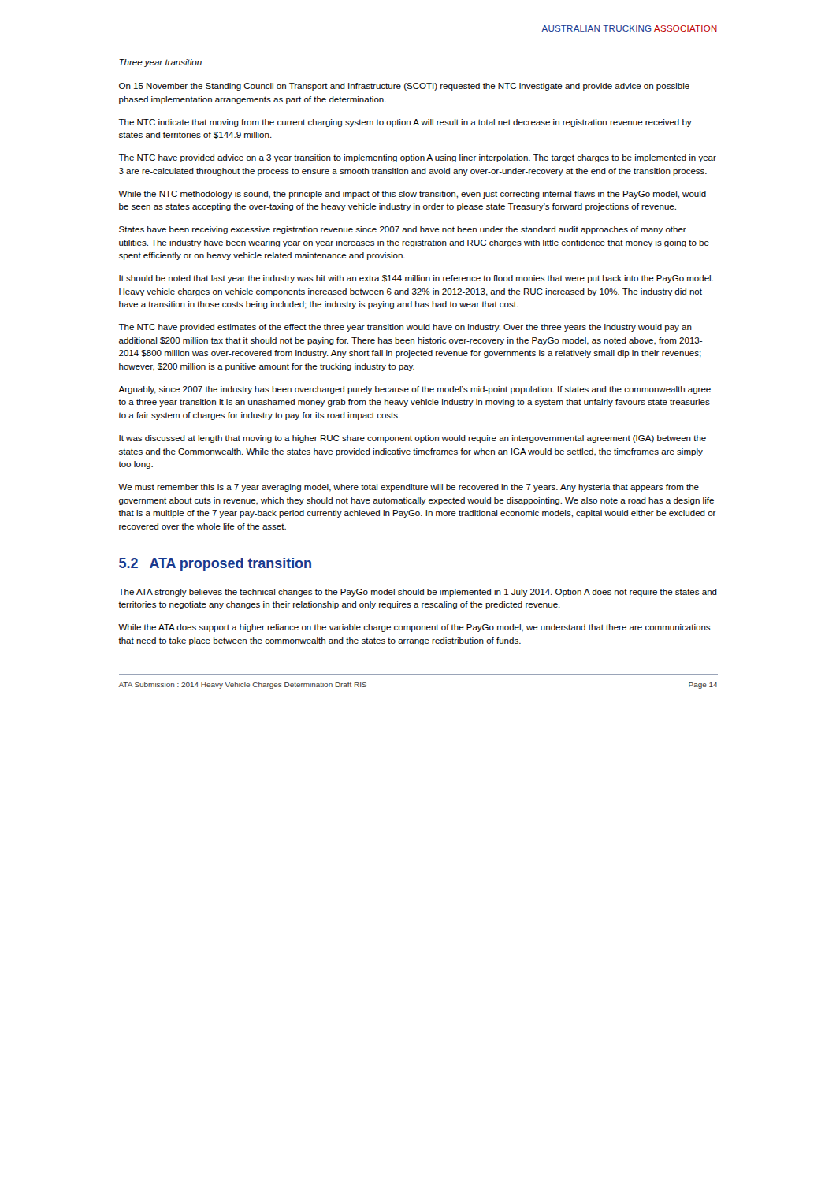AUSTRALIAN TRUCKING ASSOCIATION
Three year transition
On 15 November the Standing Council on Transport and Infrastructure (SCOTI) requested the NTC investigate and provide advice on possible phased implementation arrangements as part of the determination.
The NTC indicate that moving from the current charging system to option A will result in a total net decrease in registration revenue received by states and territories of $144.9 million.
The NTC have provided advice on a 3 year transition to implementing option A using liner interpolation. The target charges to be implemented in year 3 are re-calculated throughout the process to ensure a smooth transition and avoid any over-or-under-recovery at the end of the transition process.
While the NTC methodology is sound, the principle and impact of this slow transition, even just correcting internal flaws in the PayGo model, would be seen as states accepting the over-taxing of the heavy vehicle industry in order to please state Treasury’s forward projections of revenue.
States have been receiving excessive registration revenue since 2007 and have not been under the standard audit approaches of many other utilities. The industry have been wearing year on year increases in the registration and RUC charges with little confidence that money is going to be spent efficiently or on heavy vehicle related maintenance and provision.
It should be noted that last year the industry was hit with an extra $144 million in reference to flood monies that were put back into the PayGo model. Heavy vehicle charges on vehicle components increased between 6 and 32% in 2012-2013, and the RUC increased by 10%. The industry did not have a transition in those costs being included; the industry is paying and has had to wear that cost.
The NTC have provided estimates of the effect the three year transition would have on industry. Over the three years the industry would pay an additional $200 million tax that it should not be paying for. There has been historic over-recovery in the PayGo model, as noted above, from 2013-2014 $800 million was over-recovered from industry. Any short fall in projected revenue for governments is a relatively small dip in their revenues; however, $200 million is a punitive amount for the trucking industry to pay.
Arguably, since 2007 the industry has been overcharged purely because of the model’s mid-point population. If states and the commonwealth agree to a three year transition it is an unashamed money grab from the heavy vehicle industry in moving to a system that unfairly favours state treasuries to a fair system of charges for industry to pay for its road impact costs.
It was discussed at length that moving to a higher RUC share component option would require an intergovernmental agreement (IGA) between the states and the Commonwealth. While the states have provided indicative timeframes for when an IGA would be settled, the timeframes are simply too long.
We must remember this is a 7 year averaging model, where total expenditure will be recovered in the 7 years. Any hysteria that appears from the government about cuts in revenue, which they should not have automatically expected would be disappointing. We also note a road has a design life that is a multiple of the 7 year pay-back period currently achieved in PayGo. In more traditional economic models, capital would either be excluded or recovered over the whole life of the asset.
5.2 ATA proposed transition
The ATA strongly believes the technical changes to the PayGo model should be implemented in 1 July 2014. Option A does not require the states and territories to negotiate any changes in their relationship and only requires a rescaling of the predicted revenue.
While the ATA does support a higher reliance on the variable charge component of the PayGo model, we understand that there are communications that need to take place between the commonwealth and the states to arrange redistribution of funds.
ATA Submission : 2014 Heavy Vehicle Charges Determination Draft RIS Page 14